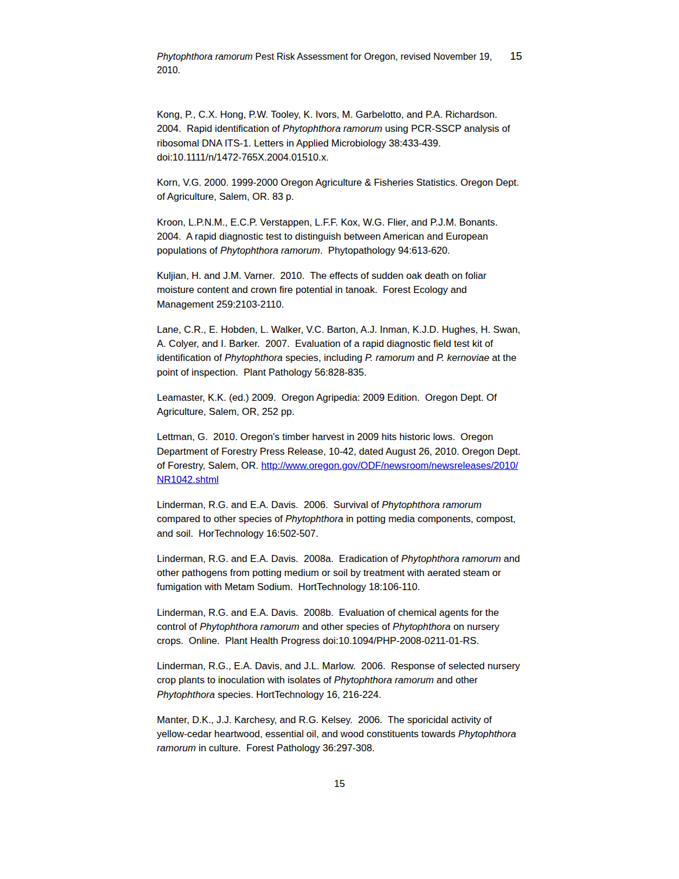Phytophthora ramorum Pest Risk Assessment for Oregon, revised November 19, 2010.
15
Kong, P., C.X. Hong, P.W. Tooley, K. Ivors, M. Garbelotto, and P.A. Richardson. 2004. Rapid identification of Phytophthora ramorum using PCR-SSCP analysis of ribosomal DNA ITS-1. Letters in Applied Microbiology 38:433-439. doi:10.1111/n/1472-765X.2004.01510.x.
Korn, V.G. 2000. 1999-2000 Oregon Agriculture & Fisheries Statistics. Oregon Dept. of Agriculture, Salem, OR. 83 p.
Kroon, L.P.N.M., E.C.P. Verstappen, L.F.F. Kox, W.G. Flier, and P.J.M. Bonants. 2004. A rapid diagnostic test to distinguish between American and European populations of Phytophthora ramorum. Phytopathology 94:613-620.
Kuljian, H. and J.M. Varner. 2010. The effects of sudden oak death on foliar moisture content and crown fire potential in tanoak. Forest Ecology and Management 259:2103-2110.
Lane, C.R., E. Hobden, L. Walker, V.C. Barton, A.J. Inman, K.J.D. Hughes, H. Swan, A. Colyer, and I. Barker. 2007. Evaluation of a rapid diagnostic field test kit of identification of Phytophthora species, including P. ramorum and P. kernoviae at the point of inspection. Plant Pathology 56:828-835.
Leamaster, K.K. (ed.) 2009. Oregon Agripedia: 2009 Edition. Oregon Dept. Of Agriculture, Salem, OR, 252 pp.
Lettman, G. 2010. Oregon's timber harvest in 2009 hits historic lows. Oregon Department of Forestry Press Release, 10-42, dated August 26, 2010. Oregon Dept. of Forestry, Salem, OR. http://www.oregon.gov/ODF/newsroom/newsreleases/2010/NR1042.shtml
Linderman, R.G. and E.A. Davis. 2006. Survival of Phytophthora ramorum compared to other species of Phytophthora in potting media components, compost, and soil. HorTechnology 16:502-507.
Linderman, R.G. and E.A. Davis. 2008a. Eradication of Phytophthora ramorum and other pathogens from potting medium or soil by treatment with aerated steam or fumigation with Metam Sodium. HortTechnology 18:106-110.
Linderman, R.G. and E.A. Davis. 2008b. Evaluation of chemical agents for the control of Phytophthora ramorum and other species of Phytophthora on nursery crops. Online. Plant Health Progress doi:10.1094/PHP-2008-0211-01-RS.
Linderman, R.G., E.A. Davis, and J.L. Marlow. 2006. Response of selected nursery crop plants to inoculation with isolates of Phytophthora ramorum and other Phytophthora species. HortTechnology 16, 216-224.
Manter, D.K., J.J. Karchesy, and R.G. Kelsey. 2006. The sporicidal activity of yellow-cedar heartwood, essential oil, and wood constituents towards Phytophthora ramorum in culture. Forest Pathology 36:297-308.
15